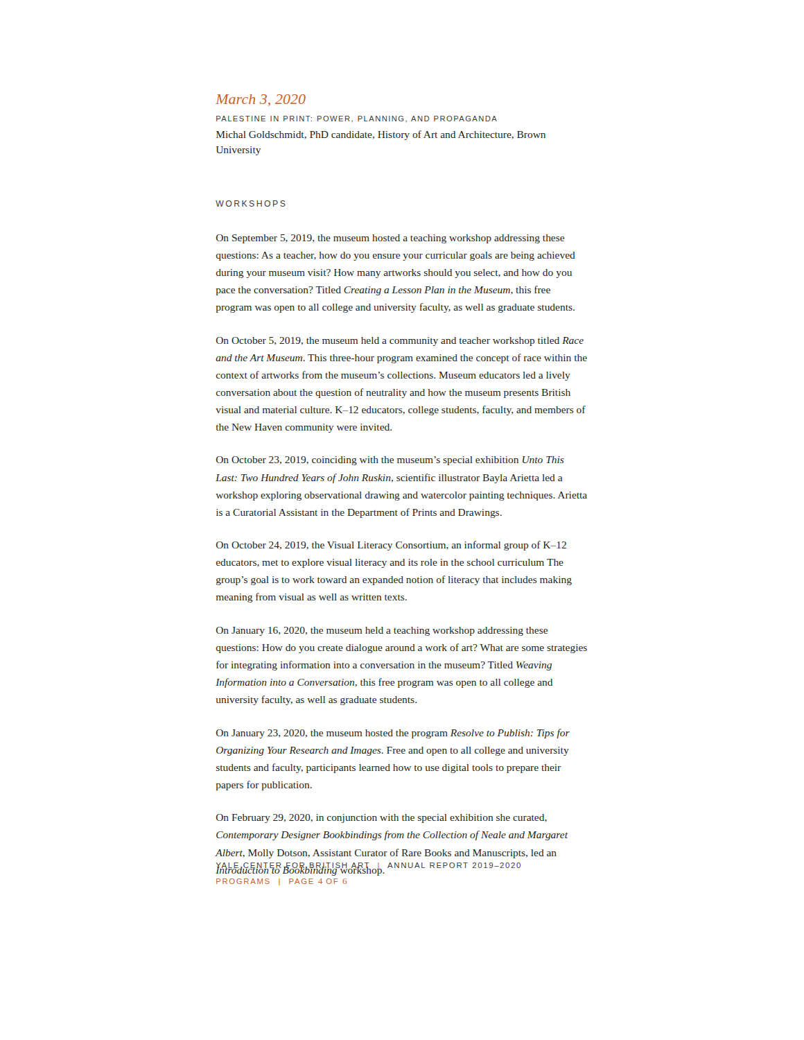March 3, 2020
Palestine in Print: Power, Planning, and Propaganda
Michal Goldschmidt, PhD candidate, History of Art and Architecture, Brown University
Workshops
On September 5, 2019, the museum hosted a teaching workshop addressing these questions: As a teacher, how do you ensure your curricular goals are being achieved during your museum visit? How many artworks should you select, and how do you pace the conversation? Titled Creating a Lesson Plan in the Museum, this free program was open to all college and university faculty, as well as graduate students.
On October 5, 2019, the museum held a community and teacher workshop titled Race and the Art Museum. This three-hour program examined the concept of race within the context of artworks from the museum’s collections. Museum educators led a lively conversation about the question of neutrality and how the museum presents British visual and material culture. K–12 educators, college students, faculty, and members of the New Haven community were invited.
On October 23, 2019, coinciding with the museum’s special exhibition Unto This Last: Two Hundred Years of John Ruskin, scientific illustrator Bayla Arietta led a workshop exploring observational drawing and watercolor painting techniques. Arietta is a Curatorial Assistant in the Department of Prints and Drawings.
On October 24, 2019, the Visual Literacy Consortium, an informal group of K–12 educators, met to explore visual literacy and its role in the school curriculum The group’s goal is to work toward an expanded notion of literacy that includes making meaning from visual as well as written texts.
On January 16, 2020, the museum held a teaching workshop addressing these questions: How do you create dialogue around a work of art? What are some strategies for integrating information into a conversation in the museum? Titled Weaving Information into a Conversation, this free program was open to all college and university faculty, as well as graduate students.
On January 23, 2020, the museum hosted the program Resolve to Publish: Tips for Organizing Your Research and Images. Free and open to all college and university students and faculty, participants learned how to use digital tools to prepare their papers for publication.
On February 29, 2020, in conjunction with the special exhibition she curated, Contemporary Designer Bookbindings from the Collection of Neale and Margaret Albert, Molly Dotson, Assistant Curator of Rare Books and Manuscripts, led an Introduction to Bookbinding workshop.
Yale Center for British Art | Annual Report 2019–2020
Programs | Page 4 of 6